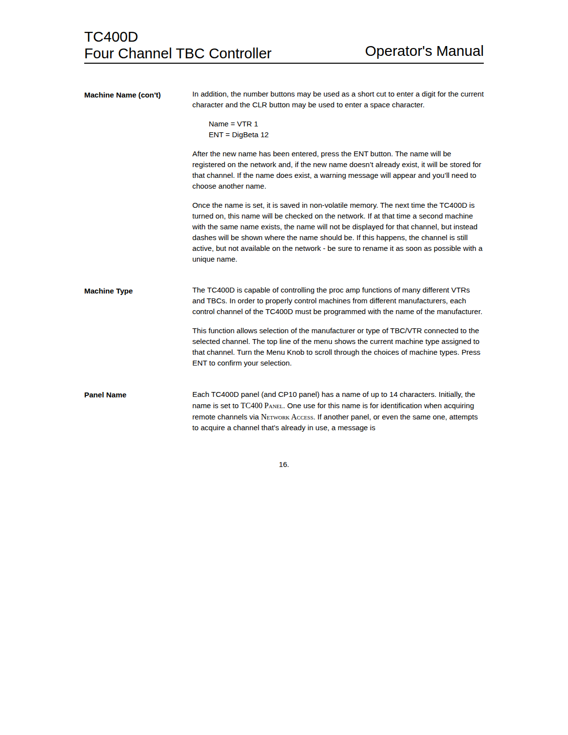TC400D Four Channel TBC Controller
Operator's Manual
Machine Name (con't)
In addition, the number buttons may be used as a short cut to enter a digit for the current character and the CLR button may be used to enter a space character.
Name = VTR 1
ENT = DigBeta 12
After the new name has been entered, press the ENT button. The name will be registered on the network and, if the new name doesn’t already exist, it will be stored for that channel. If the name does exist, a warning message will appear and you’ll need to choose another name.
Once the name is set, it is saved in non-volatile memory. The next time the TC400D is turned on, this name will be checked on the network. If at that time a second machine with the same name exists, the name will not be displayed for that channel, but instead dashes will be shown where the name should be. If this happens, the channel is still active, but not available on the network - be sure to rename it as soon as possible with a unique name.
Machine Type
The TC400D is capable of controlling the proc amp functions of many different VTRs and TBCs. In order to properly control machines from different manufacturers, each control channel of the TC400D must be programmed with the name of the manufacturer.
This function allows selection of the manufacturer or type of TBC/VTR connected to the selected channel. The top line of the menu shows the current machine type assigned to that channel. Turn the Menu Knob to scroll through the choices of machine types. Press ENT to confirm your selection.
Panel Name
Each TC400D panel (and CP10 panel) has a name of up to 14 characters. Initially, the name is set to TC400 Panel. One use for this name is for identification when acquiring remote channels via Network Access. If another panel, or even the same one, attempts to acquire a channel that’s already in use, a message is
16.